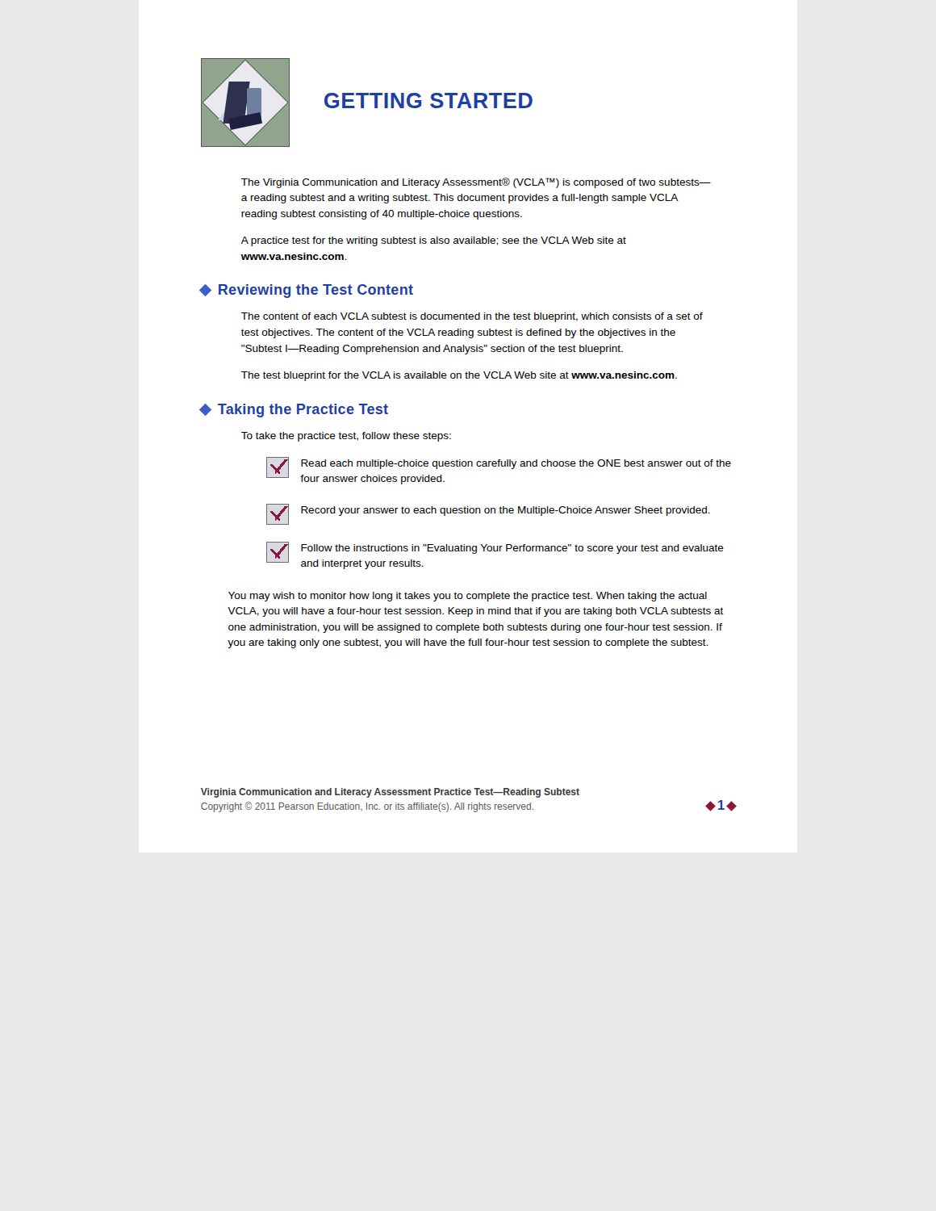GETTING STARTED
The Virginia Communication and Literacy Assessment® (VCLA™) is composed of two subtests—a reading subtest and a writing subtest. This document provides a full-length sample VCLA reading subtest consisting of 40 multiple-choice questions.
A practice test for the writing subtest is also available; see the VCLA Web site at www.va.nesinc.com.
Reviewing the Test Content
The content of each VCLA subtest is documented in the test blueprint, which consists of a set of test objectives. The content of the VCLA reading subtest is defined by the objectives in the "Subtest I—Reading Comprehension and Analysis" section of the test blueprint.
The test blueprint for the VCLA is available on the VCLA Web site at www.va.nesinc.com.
Taking the Practice Test
To take the practice test, follow these steps:
Read each multiple-choice question carefully and choose the ONE best answer out of the four answer choices provided.
Record your answer to each question on the Multiple-Choice Answer Sheet provided.
Follow the instructions in "Evaluating Your Performance" to score your test and evaluate and interpret your results.
You may wish to monitor how long it takes you to complete the practice test. When taking the actual VCLA, you will have a four-hour test session. Keep in mind that if you are taking both VCLA subtests at one administration, you will be assigned to complete both subtests during one four-hour test session. If you are taking only one subtest, you will have the full four-hour test session to complete the subtest.
Virginia Communication and Literacy Assessment Practice Test—Reading Subtest
Copyright © 2011 Pearson Education, Inc. or its affiliate(s). All rights reserved.
1